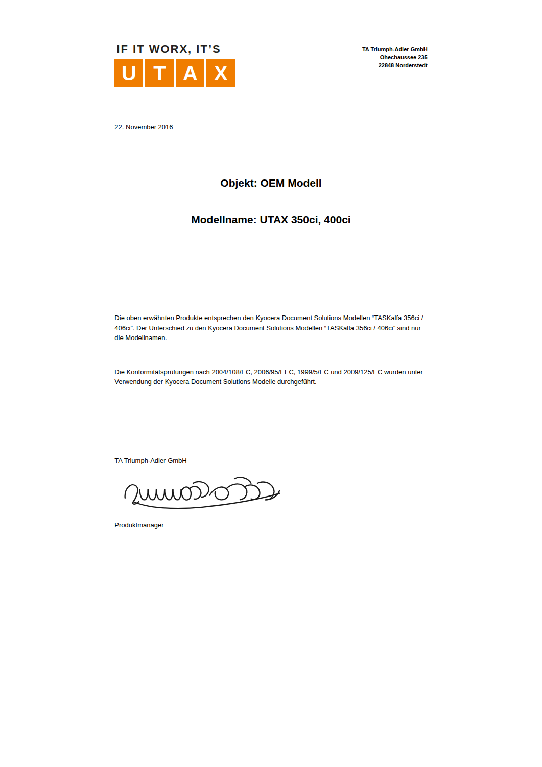IF IT WORX, IT’S
UTAX
TA Triumph-Adler GmbH
Ohechaussee 235
22848 Norderstedt
22. November 2016
Objekt: OEM Modell
Modellname: UTAX 350ci, 400ci
Die oben erwähnten Produkte entsprechen den Kyocera Document Solutions Modellen “TASKalfa 356ci / 406ci”. Der Unterschied zu den Kyocera Document Solutions Modellen “TASKalfa 356ci / 406ci” sind nur die Modellnamen.
Die Konformitätsprüfungen nach 2004/108/EC, 2006/95/EEC, 1999/5/EC und 2009/125/EC wurden unter Verwendung der Kyocera Document Solutions Modelle durchgeführt.
TA Triumph-Adler GmbH
Produktmanager